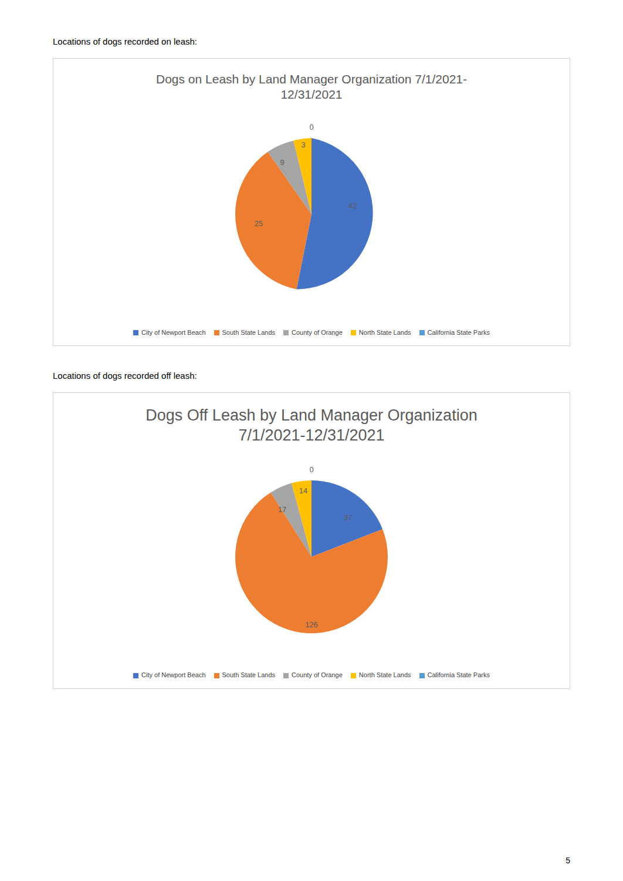Locations of dogs recorded on leash:
Dogs on Leash by Land Manager Organization 7/1/2021-
12/31/2021
0 3 9 25 42
City of Newport Beach South State Lands County of Orange North State Lands California State Parks
Locations of dogs recorded off leash:
Dogs Off Leash by Land Manager Organization
7/1/2021-12/31/2021
0 14 17 126 37
City of Newport Beach South State Lands County of Orange North State Lands California State Parks
5